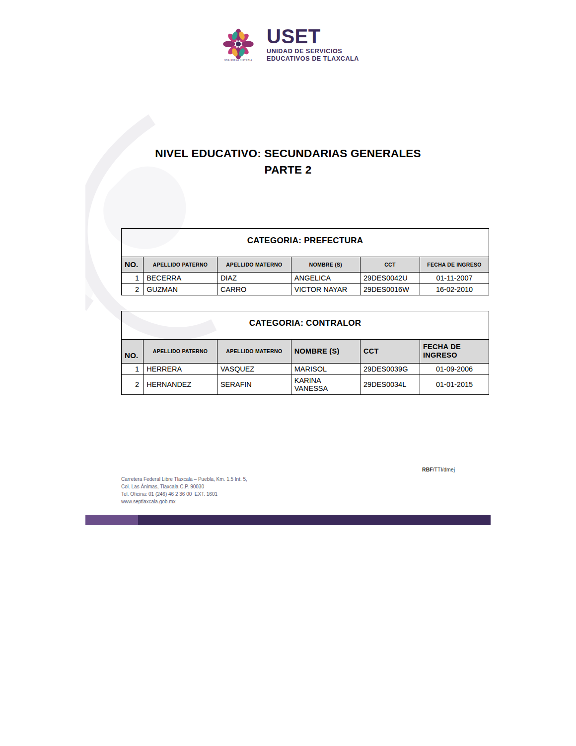UNA NUEVA HISTORIA
USET
UNIDAD DE SERVICIOS
EDUCATIVOS DE TLAXCALA
NIVEL EDUCATIVO: SECUNDARIAS GENERALES PARTE 2
CATEGORIA: PREFECTURA
| NO. | APELLIDO PATERNO | APELLIDO MATERNO | NOMBRE (S) | CCT | FECHA DE INGRESO |
| --- | --- | --- | --- | --- | --- |
| 1 | BECERRA | DIAZ | ANGELICA | 29DES0042U | 01-11-2007 |
| 2 | GUZMAN | CARRO | VICTOR NAYAR | 29DES0016W | 16-02-2010 |
CATEGORIA: CONTRALOR
| NO. | APELLIDO PATERNO | APELLIDO MATERNO | NOMBRE (S) | CCT | FECHA DE INGRESO |
| --- | --- | --- | --- | --- | --- |
| 1 | HERRERA | VASQUEZ | MARISOL | 29DES0039G | 01-09-2006 |
| 2 | HERNANDEZ | SERAFIN | KARINA VANESSA | 29DES0034L | 01-01-2015 |
RBF/TTI/dmej
Carretera Federal Libre Tlaxcala – Puebla, Km. 1.5 Int. 5,
Col. Las Ánimas, Tlaxcala C.P. 90030
Tel. Oficina: 01 (246) 46 2 36 00 EXT. 1601
www.septlaxcala.gob.mx